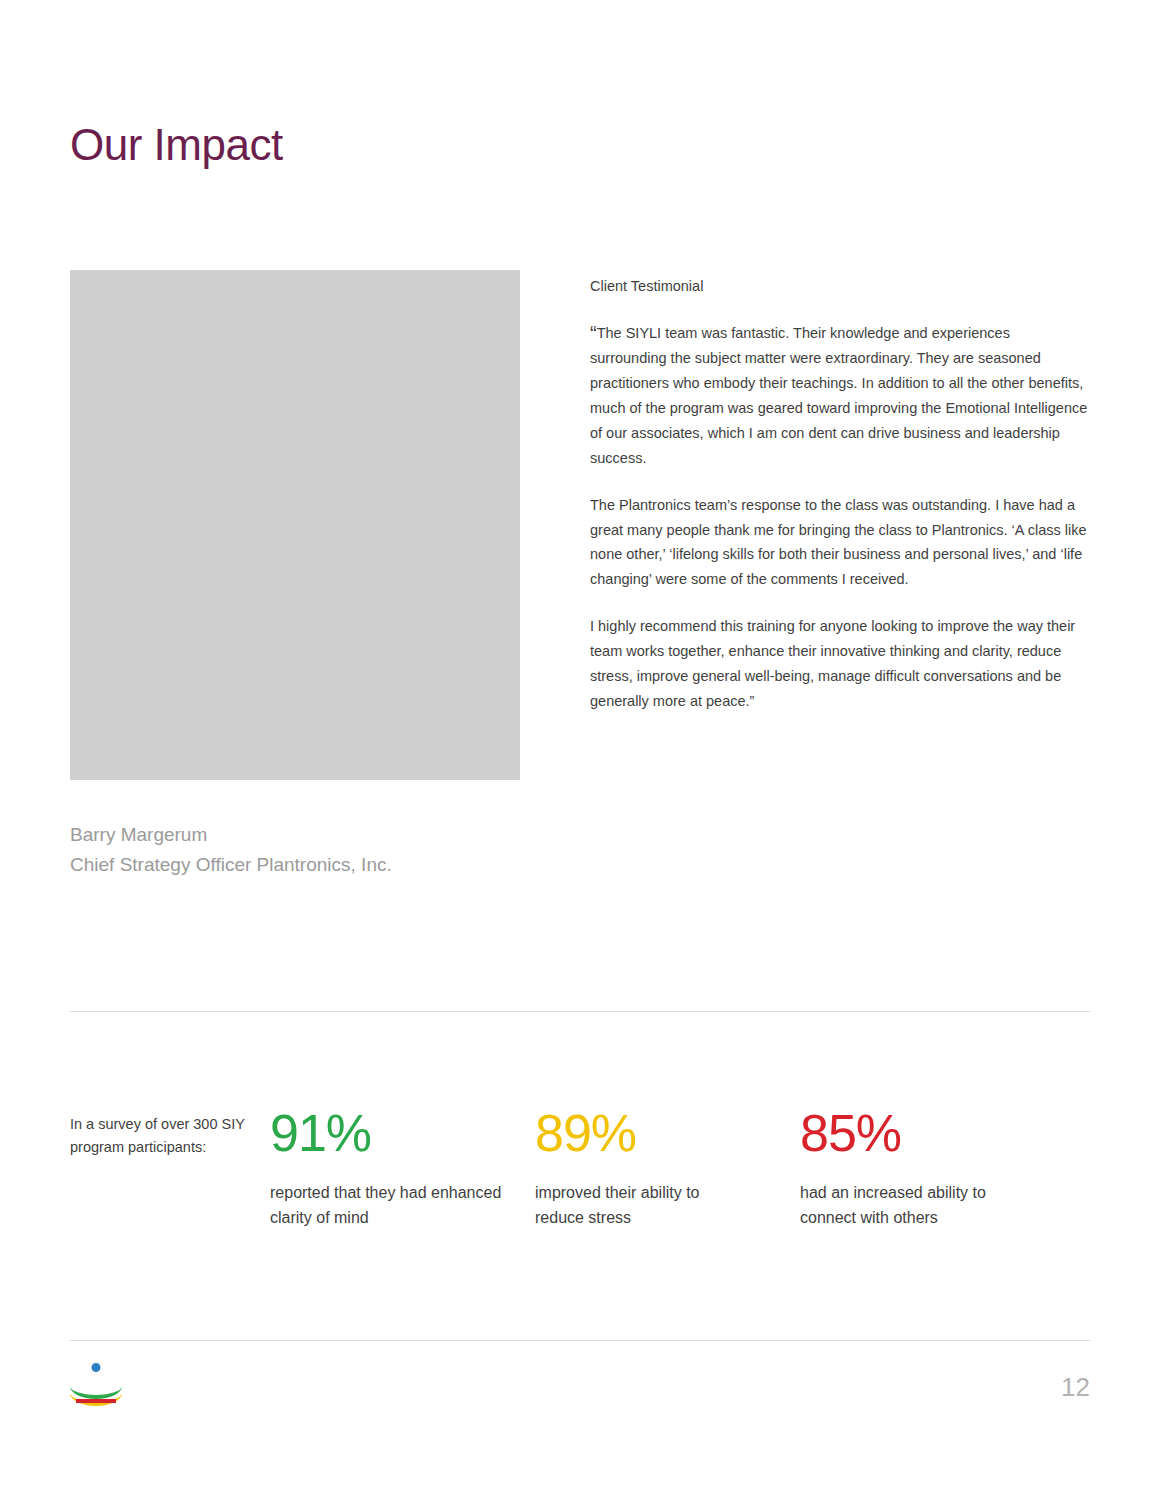Our Impact
Barry Margerum
Chief Strategy Officer Plantronics, Inc.
Client Testimonial
“The SIYLI team was fantastic. Their knowledge and experiences surrounding the subject matter were extraordinary. They are seasoned practitioners who embody their teachings. In addition to all the other benefits, much of the program was geared toward improving the Emotional Intelligence of our associates, which I am con dent can drive business and leadership success.
The Plantronics team’s response to the class was outstanding. I have had a great many people thank me for bringing the class to Plantronics. ‘A class like none other,’ ‘lifelong skills for both their business and personal lives,’ and ‘life changing’ were some of the comments I received.
I highly recommend this training for anyone looking to improve the way their team works together, enhance their innovative thinking and clarity, reduce stress, improve general well-being, manage difficult conversations and be generally more at peace.”
In a survey of over 300 SIY program participants:
91%
reported that they had enhanced clarity of mind
89%
improved their ability to
reduce stress
85%
had an increased ability to connect with others
12